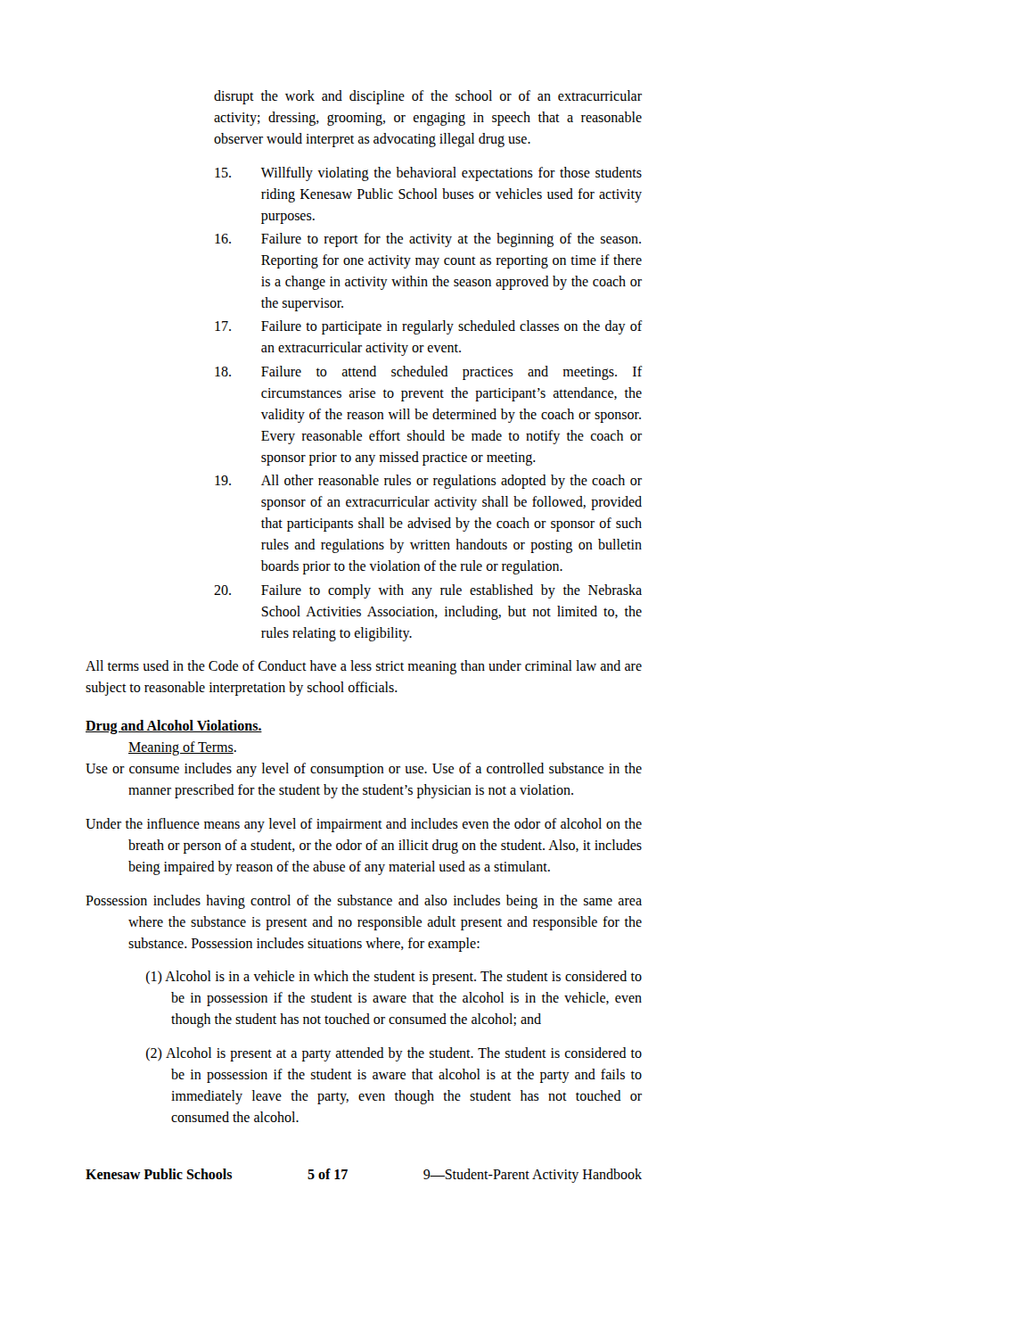disrupt the work and discipline of the school or of an extracurricular activity; dressing, grooming, or engaging in speech that a reasonable observer would interpret as advocating illegal drug use.
15. Willfully violating the behavioral expectations for those students riding Kenesaw Public School buses or vehicles used for activity purposes.
16. Failure to report for the activity at the beginning of the season. Reporting for one activity may count as reporting on time if there is a change in activity within the season approved by the coach or the supervisor.
17. Failure to participate in regularly scheduled classes on the day of an extracurricular activity or event.
18. Failure to attend scheduled practices and meetings. If circumstances arise to prevent the participant’s attendance, the validity of the reason will be determined by the coach or sponsor. Every reasonable effort should be made to notify the coach or sponsor prior to any missed practice or meeting.
19. All other reasonable rules or regulations adopted by the coach or sponsor of an extracurricular activity shall be followed, provided that participants shall be advised by the coach or sponsor of such rules and regulations by written handouts or posting on bulletin boards prior to the violation of the rule or regulation.
20. Failure to comply with any rule established by the Nebraska School Activities Association, including, but not limited to, the rules relating to eligibility.
All terms used in the Code of Conduct have a less strict meaning than under criminal law and are subject to reasonable interpretation by school officials.
Drug and Alcohol Violations.
Meaning of Terms.
Use or consume includes any level of consumption or use. Use of a controlled substance in the manner prescribed for the student by the student’s physician is not a violation.
Under the influence means any level of impairment and includes even the odor of alcohol on the breath or person of a student, or the odor of an illicit drug on the student. Also, it includes being impaired by reason of the abuse of any material used as a stimulant.
Possession includes having control of the substance and also includes being in the same area where the substance is present and no responsible adult present and responsible for the substance. Possession includes situations where, for example:
(1) Alcohol is in a vehicle in which the student is present. The student is considered to be in possession if the student is aware that the alcohol is in the vehicle, even though the student has not touched or consumed the alcohol; and
(2) Alcohol is present at a party attended by the student. The student is considered to be in possession if the student is aware that alcohol is at the party and fails to immediately leave the party, even though the student has not touched or consumed the alcohol.
Kenesaw Public Schools 5 of 17 9—Student-Parent Activity Handbook